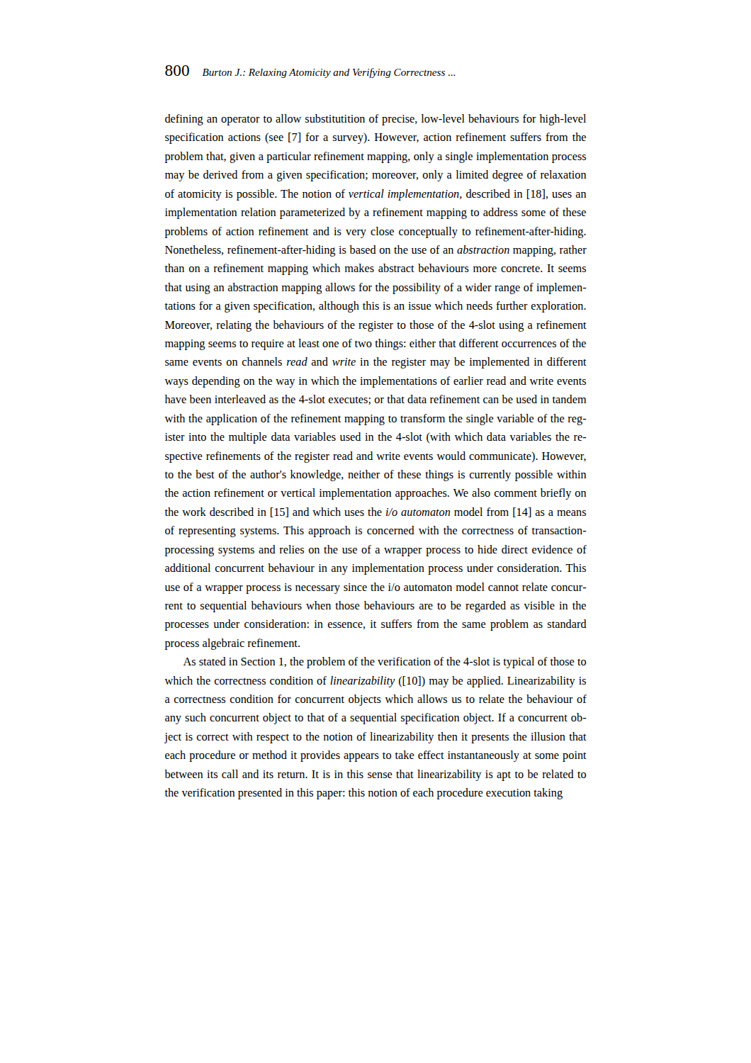800 Burton J.: Relaxing Atomicity and Verifying Correctness ...
defining an operator to allow substitutition of precise, low-level behaviours for high-level specification actions (see [7] for a survey). However, action refinement suffers from the problem that, given a particular refinement mapping, only a single implementation process may be derived from a given specification; moreover, only a limited degree of relaxation of atomicity is possible. The notion of vertical implementation, described in [18], uses an implementation relation parameterized by a refinement mapping to address some of these problems of action refinement and is very close conceptually to refinement-after-hiding. Nonetheless, refinement-after-hiding is based on the use of an abstraction mapping, rather than on a refinement mapping which makes abstract behaviours more concrete. It seems that using an abstraction mapping allows for the possibility of a wider range of implementations for a given specification, although this is an issue which needs further exploration. Moreover, relating the behaviours of the register to those of the 4-slot using a refinement mapping seems to require at least one of two things: either that different occurrences of the same events on channels read and write in the register may be implemented in different ways depending on the way in which the implementations of earlier read and write events have been interleaved as the 4-slot executes; or that data refinement can be used in tandem with the application of the refinement mapping to transform the single variable of the register into the multiple data variables used in the 4-slot (with which data variables the respective refinements of the register read and write events would communicate). However, to the best of the author's knowledge, neither of these things is currently possible within the action refinement or vertical implementation approaches. We also comment briefly on the work described in [15] and which uses the i/o automaton model from [14] as a means of representing systems. This approach is concerned with the correctness of transaction-processing systems and relies on the use of a wrapper process to hide direct evidence of additional concurrent behaviour in any implementation process under consideration. This use of a wrapper process is necessary since the i/o automaton model cannot relate concurrent to sequential behaviours when those behaviours are to be regarded as visible in the processes under consideration: in essence, it suffers from the same problem as standard process algebraic refinement.
As stated in Section 1, the problem of the verification of the 4-slot is typical of those to which the correctness condition of linearizability ([10]) may be applied. Linearizability is a correctness condition for concurrent objects which allows us to relate the behaviour of any such concurrent object to that of a sequential specification object. If a concurrent object is correct with respect to the notion of linearizability then it presents the illusion that each procedure or method it provides appears to take effect instantaneously at some point between its call and its return. It is in this sense that linearizability is apt to be related to the verification presented in this paper: this notion of each procedure execution taking